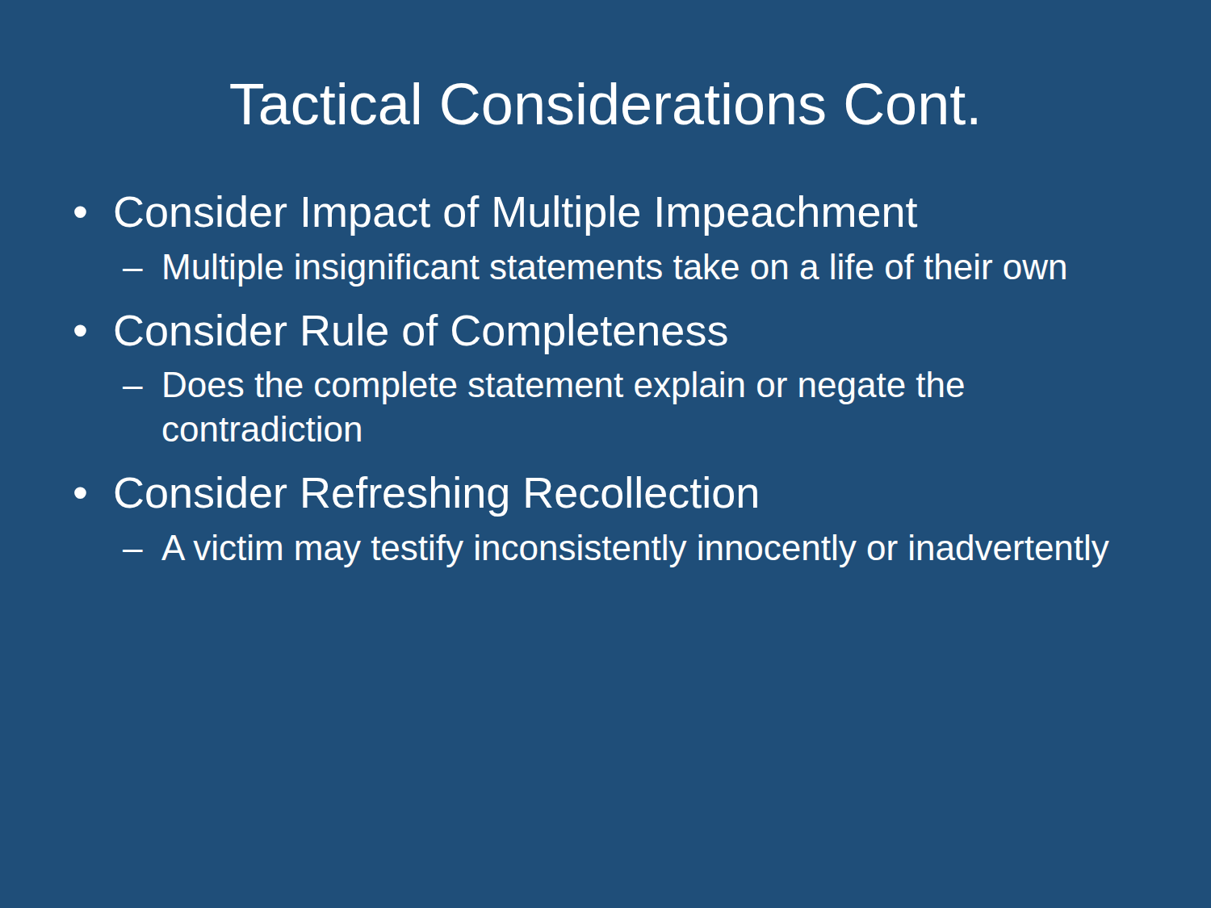Tactical Considerations Cont.
•Consider Impact of Multiple Impeachment
–Multiple insignificant statements take on a life of their own
•Consider Rule of Completeness
–Does the complete statement explain or negate the contradiction
•Consider Refreshing Recollection
–A victim may testify inconsistently innocently or inadvertently